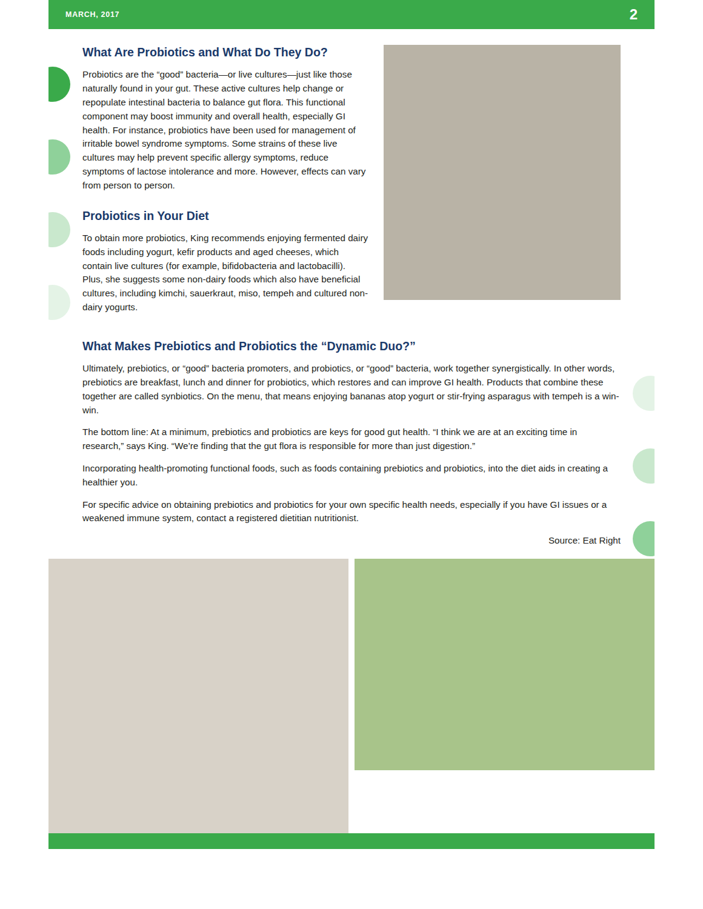MARCH, 2017 2
What Are Probiotics and What Do They Do?
Probiotics are the “good” bacteria—or live cultures—just like those naturally found in your gut. These active cultures help change or repopulate intestinal bacteria to balance gut flora. This functional component may boost immunity and overall health, especially GI health. For instance, probiotics have been used for management of irritable bowel syndrome symptoms. Some strains of these live cultures may help prevent specific allergy symptoms, reduce symptoms of lactose intolerance and more. However, effects can vary from person to person.
Probiotics in Your Diet
To obtain more probiotics, King recommends enjoying fermented dairy foods including yogurt, kefir products and aged cheeses, which contain live cultures (for example, bifidobacteria and lactobacilli). Plus, she suggests some non-dairy foods which also have beneficial cultures, including kimchi, sauerkraut, miso, tempeh and cultured non-dairy yogurts.
What Makes Prebiotics and Probiotics the “Dynamic Duo?”
Ultimately, prebiotics, or “good” bacteria promoters, and probiotics, or “good” bacteria, work together synergistically. In other words, prebiotics are breakfast, lunch and dinner for probiotics, which restores and can improve GI health. Products that combine these together are called synbiotics. On the menu, that means enjoying bananas atop yogurt or stir-frying asparagus with tempeh is a win-win.
The bottom line: At a minimum, prebiotics and probiotics are keys for good gut health. “I think we are at an exciting time in research,” says King. “We’re finding that the gut flora is responsible for more than just digestion.”
Incorporating health-promoting functional foods, such as foods containing prebiotics and probiotics, into the diet aids in creating a healthier you.
For specific advice on obtaining prebiotics and probiotics for your own specific health needs, especially if you have GI issues or a weakened immune system, contact a registered dietitian nutritionist.
Source: Eat Right